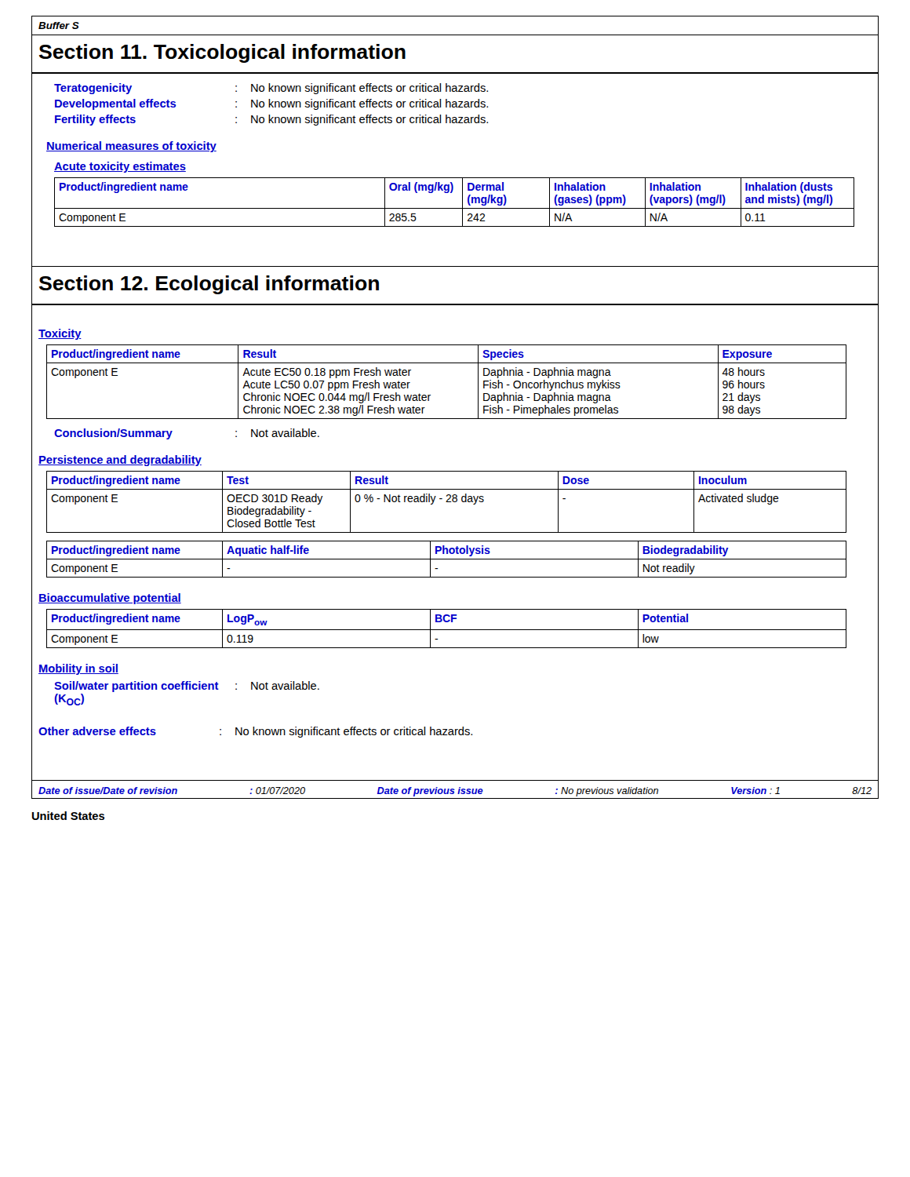Buffer S
Section 11. Toxicological information
Teratogenicity
:
No known significant effects or critical hazards.
Developmental effects
:
No known significant effects or critical hazards.
Fertility effects
:
No known significant effects or critical hazards.
Numerical measures of toxicity
Acute toxicity estimates
| Product/ingredient name | Oral (mg/kg) | Dermal (mg/kg) | Inhalation (gases) (ppm) | Inhalation (vapors) (mg/l) | Inhalation (dusts and mists) (mg/l) |
| --- | --- | --- | --- | --- | --- |
| Component E | 285.5 | 242 | N/A | N/A | 0.11 |
Section 12. Ecological information
Toxicity
| Product/ingredient name | Result | Species | Exposure |
| --- | --- | --- | --- |
| Component E | Acute EC50 0.18 ppm Fresh water Acute LC50 0.07 ppm Fresh water Chronic NOEC 0.044 mg/l Fresh water Chronic NOEC 2.38 mg/l Fresh water | Daphnia - Daphnia magna Fish - Oncorhynchus mykiss Daphnia - Daphnia magna Fish - Pimephales promelas | 48 hours 96 hours 21 days 98 days |
Conclusion/Summary
:
Not available.
Persistence and degradability
| Product/ingredient name | Test | Result | Dose | Inoculum |
| --- | --- | --- | --- | --- |
| Component E | OECD 301D Ready Biodegradability - Closed Bottle Test | 0 % - Not readily - 28 days | - | Activated sludge |
| Product/ingredient name | Aquatic half-life | Photolysis | Biodegradability |
| --- | --- | --- | --- |
| Component E | - | - | Not readily |
Bioaccumulative potential
| Product/ingredient name | LogP ow | BCF | Potential |
| --- | --- | --- | --- |
| Component E | 0.119 | - | low |
Mobility in soil
Soil/water partition coefficient (KOC)
:
Not available.
Other adverse effects
:
No known significant effects or critical hazards.
Date of issue/Date of revision
: 01/07/2020
Date of previous issue
: No previous validation
Version : 1
8/12
United States